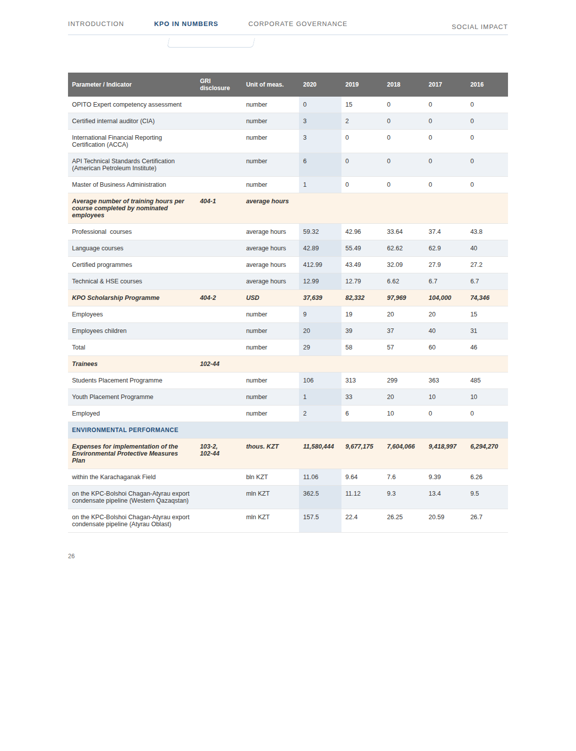INTRODUCTION KPO IN NUMBERS CORPORATE GOVERNANCE SOCIAL IMPACT
| Parameter / Indicator | GRI disclosure | Unit of meas. | 2020 | 2019 | 2018 | 2017 | 2016 |
| --- | --- | --- | --- | --- | --- | --- | --- |
| OPITO Expert competency assessment | | number | 0 | 15 | 0 | 0 | 0 |
| Certified internal auditor (CIA) | | number | 3 | 2 | 0 | 0 | 0 |
| International Financial Reporting Certification (ACCA) | | number | 3 | 0 | 0 | 0 | 0 |
| API Technical Standards Certification (American Petroleum Institute) | | number | 6 | 0 | 0 | 0 | 0 |
| Master of Business Administration | | number | 1 | 0 | 0 | 0 | 0 |
| Average number of training hours per course completed by nominated employees | 404-1 | average hours | | | | | |
| Professional courses | | average hours | 59.32 | 42.96 | 33.64 | 37.4 | 43.8 |
| Language courses | | average hours | 42.89 | 55.49 | 62.62 | 62.9 | 40 |
| Certified programmes | | average hours | 412.99 | 43.49 | 32.09 | 27.9 | 27.2 |
| Technical & HSE courses | | average hours | 12.99 | 12.79 | 6.62 | 6.7 | 6.7 |
| KPO Scholarship Programme | 404-2 | USD | 37,639 | 82,332 | 97,969 | 104,000 | 74,346 |
| Employees | | number | 9 | 19 | 20 | 20 | 15 |
| Employees children | | number | 20 | 39 | 37 | 40 | 31 |
| Total | | number | 29 | 58 | 57 | 60 | 46 |
| Trainees | 102-44 | | | | | | |
| Students Placement Programme | | number | 106 | 313 | 299 | 363 | 485 |
| Youth Placement Programme | | number | 1 | 33 | 20 | 10 | 10 |
| Employed | | number | 2 | 6 | 10 | 0 | 0 |
| ENVIRONMENTAL PERFORMANCE | | | | | | | |
| Expenses for implementation of the Environmental Protective Measures Plan | 103-2, 102-44 | thous. KZT | 11,580,444 | 9,677,175 | 7,604,066 | 9,418,997 | 6,294,270 |
| within the Karachaganak Field | | bln KZT | 11.06 | 9.64 | 7.6 | 9.39 | 6.26 |
| on the KPC-Bolshoi Chagan-Atyrau export condensate pipeline (Western Qazaqstan) | | mln KZT | 362.5 | 11.12 | 9.3 | 13.4 | 9.5 |
| on the KPC-Bolshoi Chagan-Atyrau export condensate pipeline (Atyrau Oblast) | | mln KZT | 157.5 | 22.4 | 26.25 | 20.59 | 26.7 |
26